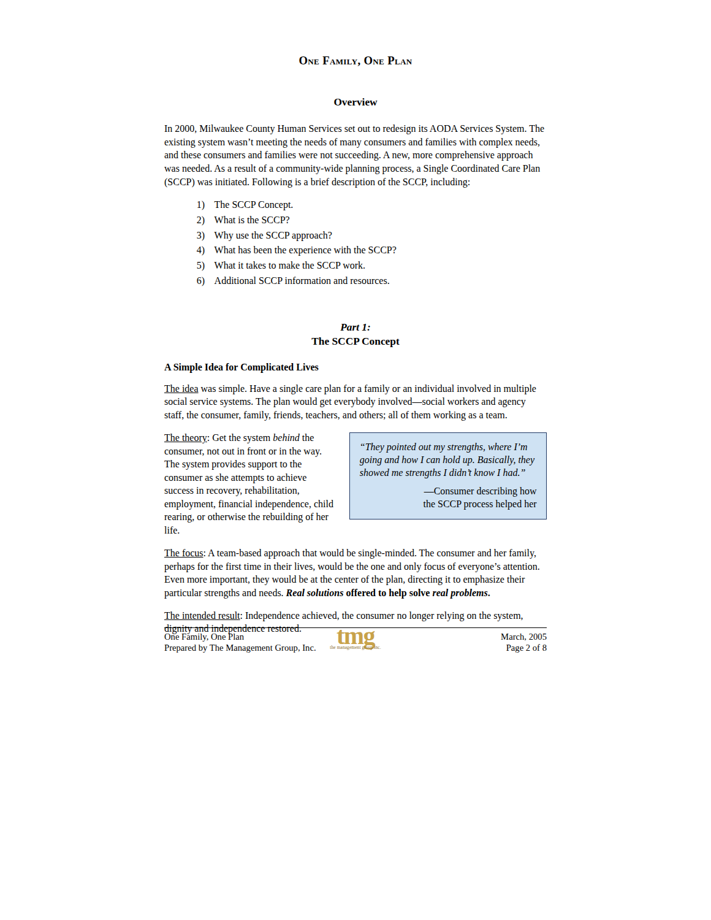One Family, One Plan
Overview
In 2000, Milwaukee County Human Services set out to redesign its AODA Services System. The existing system wasn’t meeting the needs of many consumers and families with complex needs, and these consumers and families were not succeeding. A new, more comprehensive approach was needed. As a result of a community-wide planning process, a Single Coordinated Care Plan (SCCP) was initiated. Following is a brief description of the SCCP, including:
1) The SCCP Concept.
2) What is the SCCP?
3) Why use the SCCP approach?
4) What has been the experience with the SCCP?
5) What it takes to make the SCCP work.
6) Additional SCCP information and resources.
Part 1:
The SCCP Concept
A Simple Idea for Complicated Lives
The idea was simple. Have a single care plan for a family or an individual involved in multiple social service systems. The plan would get everybody involved—social workers and agency staff, the consumer, family, friends, teachers, and others; all of them working as a team.
“They pointed out my strengths, where I’m going and how I can hold up. Basically, they showed me strengths I didn’t know I had.”
—Consumer describing how
the SCCP process helped her
The theory: Get the system behind the consumer, not out in front or in the way. The system provides support to the consumer as she attempts to achieve success in recovery, rehabilitation, employment, financial independence, child rearing, or otherwise the rebuilding of her life.
The focus: A team-based approach that would be single-minded. The consumer and her family, perhaps for the first time in their lives, would be the one and only focus of everyone’s attention. Even more important, they would be at the center of the plan, directing it to emphasize their particular strengths and needs. Real solutions offered to help solve real problems.
The intended result: Independence achieved, the consumer no longer relying on the system, dignity and independence restored.
tmg
the management group inc.
One Family, One Plan
Prepared by The Management Group, Inc.
March, 2005
Page 2 of 8